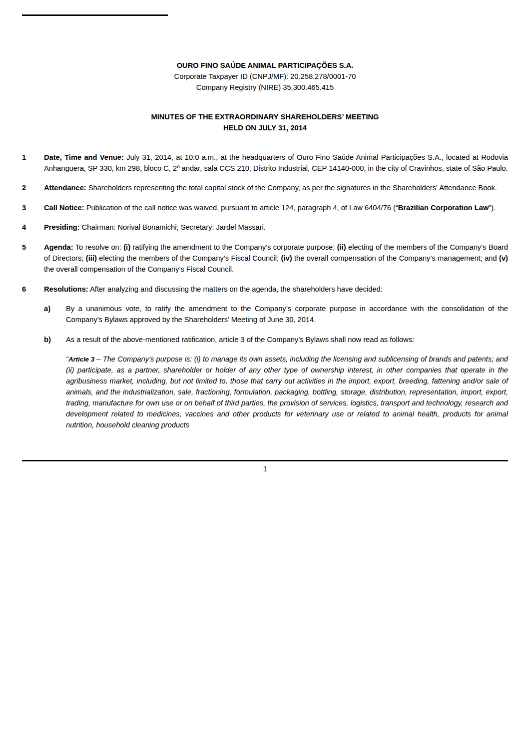OURO FINO SAÚDE ANIMAL PARTICIPAÇÕES S.A.
Corporate Taxpayer ID (CNPJ/MF): 20.258.278/0001-70
Company Registry (NIRE) 35.300.465.415
MINUTES OF THE EXTRAORDINARY SHAREHOLDERS’ MEETING
HELD ON JULY 31, 2014
1
Date, Time and Venue: July 31, 2014, at 10:0 a.m., at the headquarters of Ouro Fino Saúde Animal Participações S.A., located at Rodovia Anhanguera, SP 330, km 298, bloco C, 2º andar, sala CCS 210, Distrito Industrial, CEP 14140-000, in the city of Cravinhos, state of São Paulo.
2
Attendance: Shareholders representing the total capital stock of the Company, as per the signatures in the Shareholders' Attendance Book.
3
Call Notice: Publication of the call notice was waived, pursuant to article 124, paragraph 4, of Law 6404/76 (“Brazilian Corporation Law”).
4
Presiding: Chairman: Norival Bonamichi; Secretary: Jardel Massari.
5
Agenda: To resolve on: (i) ratifying the amendment to the Company’s corporate purpose; (ii) electing of the members of the Company’s Board of Directors; (iii) electing the members of the Company’s Fiscal Council; (iv) the overall compensation of the Company’s management; and (v) the overall compensation of the Company’s Fiscal Council.
6
Resolutions: After analyzing and discussing the matters on the agenda, the shareholders have decided:
a)
By a unanimous vote, to ratify the amendment to the Company’s corporate purpose in accordance with the consolidation of the Company’s Bylaws approved by the Shareholders’ Meeting of June 30, 2014.
b)
As a result of the above-mentioned ratification, article 3 of the Company’s Bylaws shall now read as follows:
“Article 3 – The Company’s purpose is: (i) to manage its own assets, including the licensing and sublicensing of brands and patents; and (ii) participate, as a partner, shareholder or holder of any other type of ownership interest, in other companies that operate in the agribusiness market, including, but not limited to, those that carry out activities in the import, export, breeding, fattening and/or sale of animals, and the industrialization, sale, fractioning, formulation, packaging, bottling, storage, distribution, representation, import, export, trading, manufacture for own use or on behalf of third parties, the provision of services, logistics, transport and technology, research and development related to medicines, vaccines and other products for veterinary use or related to animal health, products for animal nutrition, household cleaning products
1